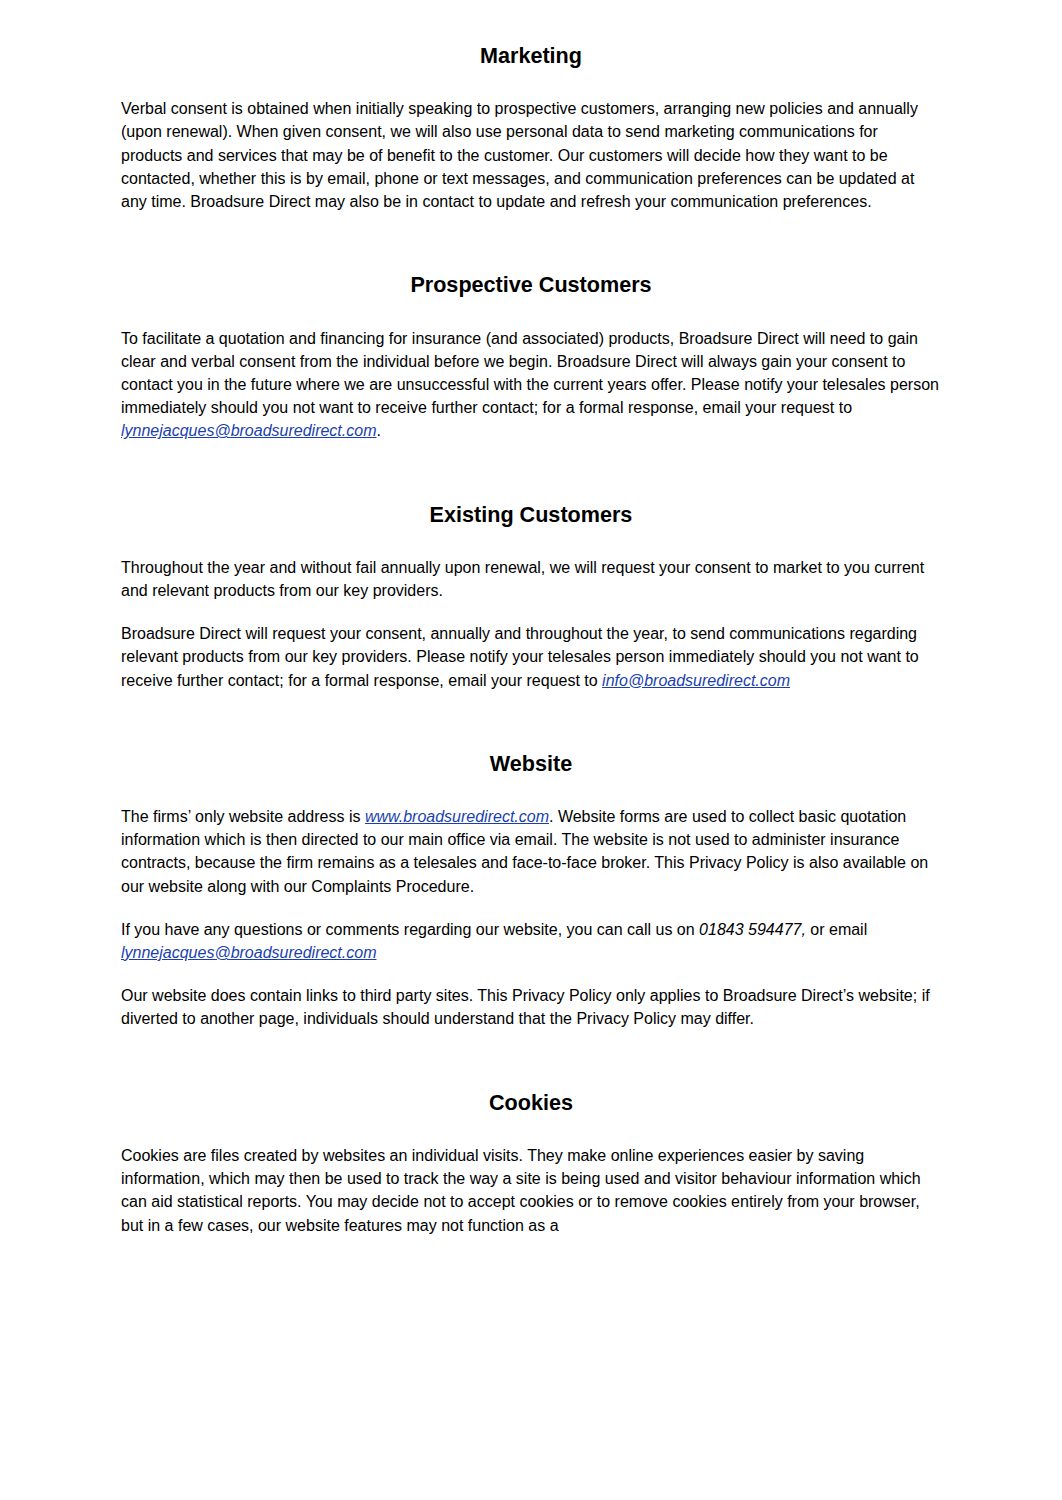Marketing
Verbal consent is obtained when initially speaking to prospective customers, arranging new policies and annually (upon renewal). When given consent, we will also use personal data to send marketing communications for products and services that may be of benefit to the customer. Our customers will decide how they want to be contacted, whether this is by email, phone or text messages, and communication preferences can be updated at any time. Broadsure Direct may also be in contact to update and refresh your communication preferences.
Prospective Customers
To facilitate a quotation and financing for insurance (and associated) products, Broadsure Direct will need to gain clear and verbal consent from the individual before we begin. Broadsure Direct will always gain your consent to contact you in the future where we are unsuccessful with the current years offer. Please notify your telesales person immediately should you not want to receive further contact; for a formal response, email your request to lynnejacques@broadsuredirect.com.
Existing Customers
Throughout the year and without fail annually upon renewal, we will request your consent to market to you current and relevant products from our key providers.
Broadsure Direct will request your consent, annually and throughout the year, to send communications regarding relevant products from our key providers. Please notify your telesales person immediately should you not want to receive further contact; for a formal response, email your request to info@broadsuredirect.com
Website
The firms’ only website address is www.broadsuredirect.com. Website forms are used to collect basic quotation information which is then directed to our main office via email. The website is not used to administer insurance contracts, because the firm remains as a telesales and face-to-face broker. This Privacy Policy is also available on our website along with our Complaints Procedure.
If you have any questions or comments regarding our website, you can call us on 01843 594477, or email lynnejacques@broadsuredirect.com
Our website does contain links to third party sites. This Privacy Policy only applies to Broadsure Direct’s website; if diverted to another page, individuals should understand that the Privacy Policy may differ.
Cookies
Cookies are files created by websites an individual visits. They make online experiences easier by saving information, which may then be used to track the way a site is being used and visitor behaviour information which can aid statistical reports. You may decide not to accept cookies or to remove cookies entirely from your browser, but in a few cases, our website features may not function as a